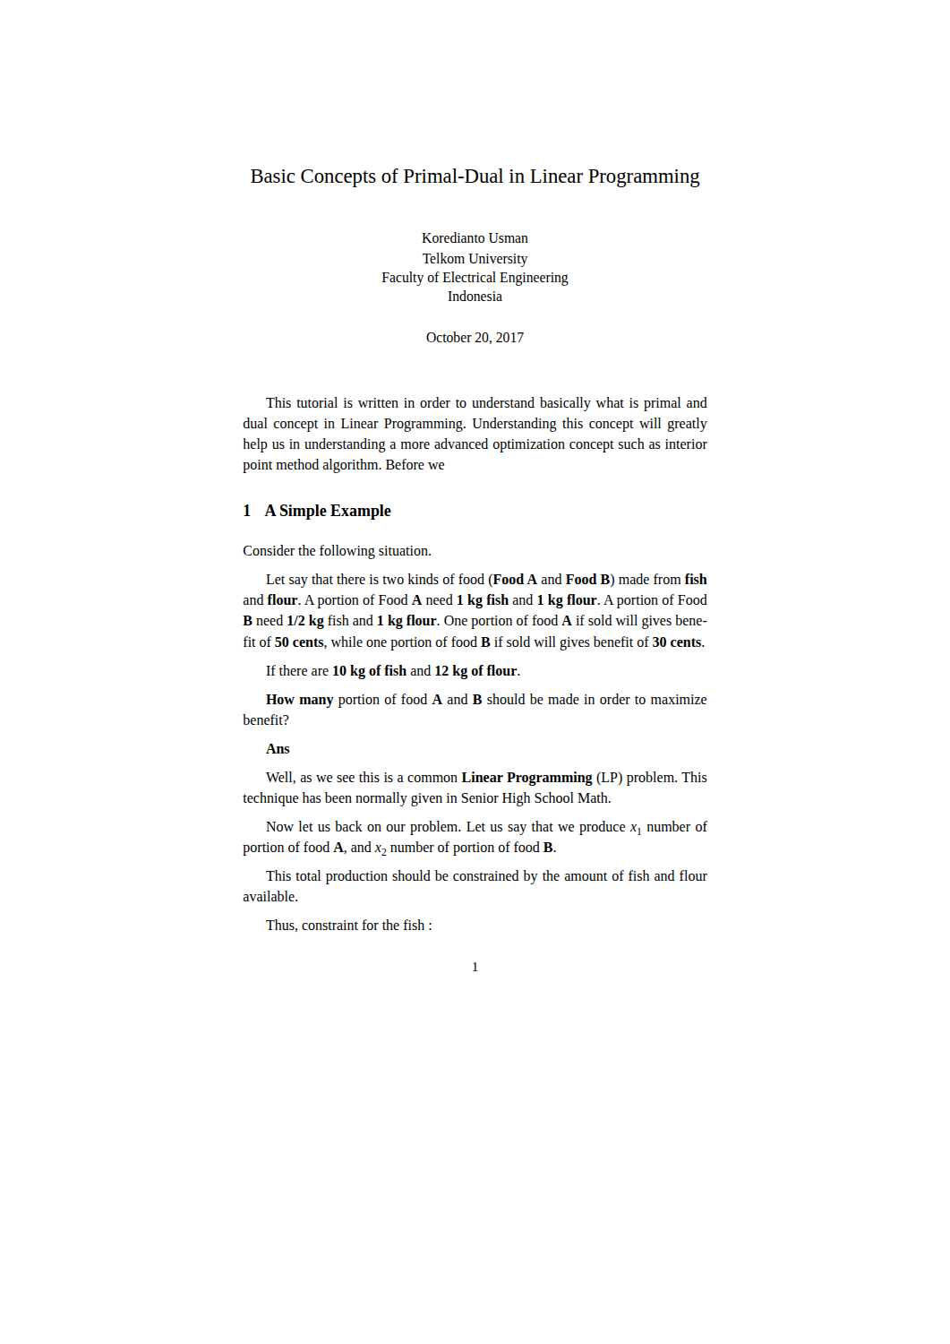Basic Concepts of Primal-Dual in Linear Programming
Koredianto Usman
Telkom University
Faculty of Electrical Engineering
Indonesia
October 20, 2017
This tutorial is written in order to understand basically what is primal and dual concept in Linear Programming. Understanding this concept will greatly help us in understanding a more advanced optimization concept such as interior point method algorithm. Before we
1 A Simple Example
Consider the following situation.
Let say that there is two kinds of food (Food A and Food B) made from fish and flour. A portion of Food A need 1 kg fish and 1 kg flour. A portion of Food B need 1/2 kg fish and 1 kg flour. One portion of food A if sold will gives benefit of 50 cents, while one portion of food B if sold will gives benefit of 30 cents.
If there are 10 kg of fish and 12 kg of flour.
How many portion of food A and B should be made in order to maximize benefit?
Ans
Well, as we see this is a common Linear Programming (LP) problem. This technique has been normally given in Senior High School Math.
Now let us back on our problem. Let us say that we produce x1 number of portion of food A, and x2 number of portion of food B.
This total production should be constrained by the amount of fish and flour available.
Thus, constraint for the fish :
1